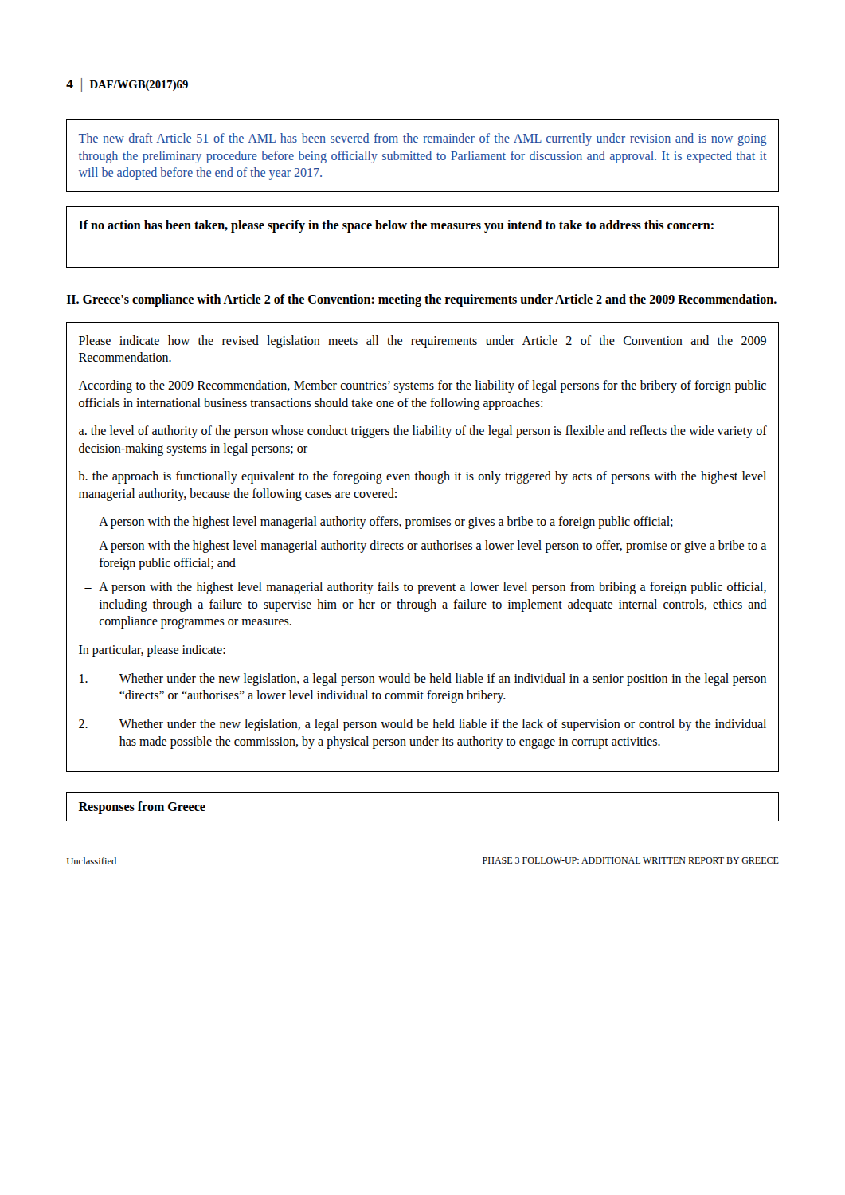4│DAF/WGB(2017)69
The new draft Article 51 of the AML has been severed from the remainder of the AML currently under revision and is now going through the preliminary procedure before being officially submitted to Parliament for discussion and approval. It is expected that it will be adopted before the end of the year 2017.
If no action has been taken, please specify in the space below the measures you intend to take to address this concern:
II. Greece's compliance with Article 2 of the Convention: meeting the requirements under Article 2 and the 2009 Recommendation.
Please indicate how the revised legislation meets all the requirements under Article 2 of the Convention and the 2009 Recommendation.
According to the 2009 Recommendation, Member countries’ systems for the liability of legal persons for the bribery of foreign public officials in international business transactions should take one of the following approaches:
a. the level of authority of the person whose conduct triggers the liability of the legal person is flexible and reflects the wide variety of decision-making systems in legal persons; or
b. the approach is functionally equivalent to the foregoing even though it is only triggered by acts of persons with the highest level managerial authority, because the following cases are covered:
A person with the highest level managerial authority offers, promises or gives a bribe to a foreign public official;
A person with the highest level managerial authority directs or authorises a lower level person to offer, promise or give a bribe to a foreign public official; and
A person with the highest level managerial authority fails to prevent a lower level person from bribing a foreign public official, including through a failure to supervise him or her or through a failure to implement adequate internal controls, ethics and compliance programmes or measures.
In particular, please indicate:
1.
Whether under the new legislation, a legal person would be held liable if an individual in a senior position in the legal person “directs” or “authorises” a lower level individual to commit foreign bribery.
2.
Whether under the new legislation, a legal person would be held liable if the lack of supervision or control by the individual has made possible the commission, by a physical person under its authority to engage in corrupt activities.
Responses from Greece
Unclassified
PHASE 3 FOLLOW-UP: ADDITIONAL WRITTEN REPORT BY GREECE